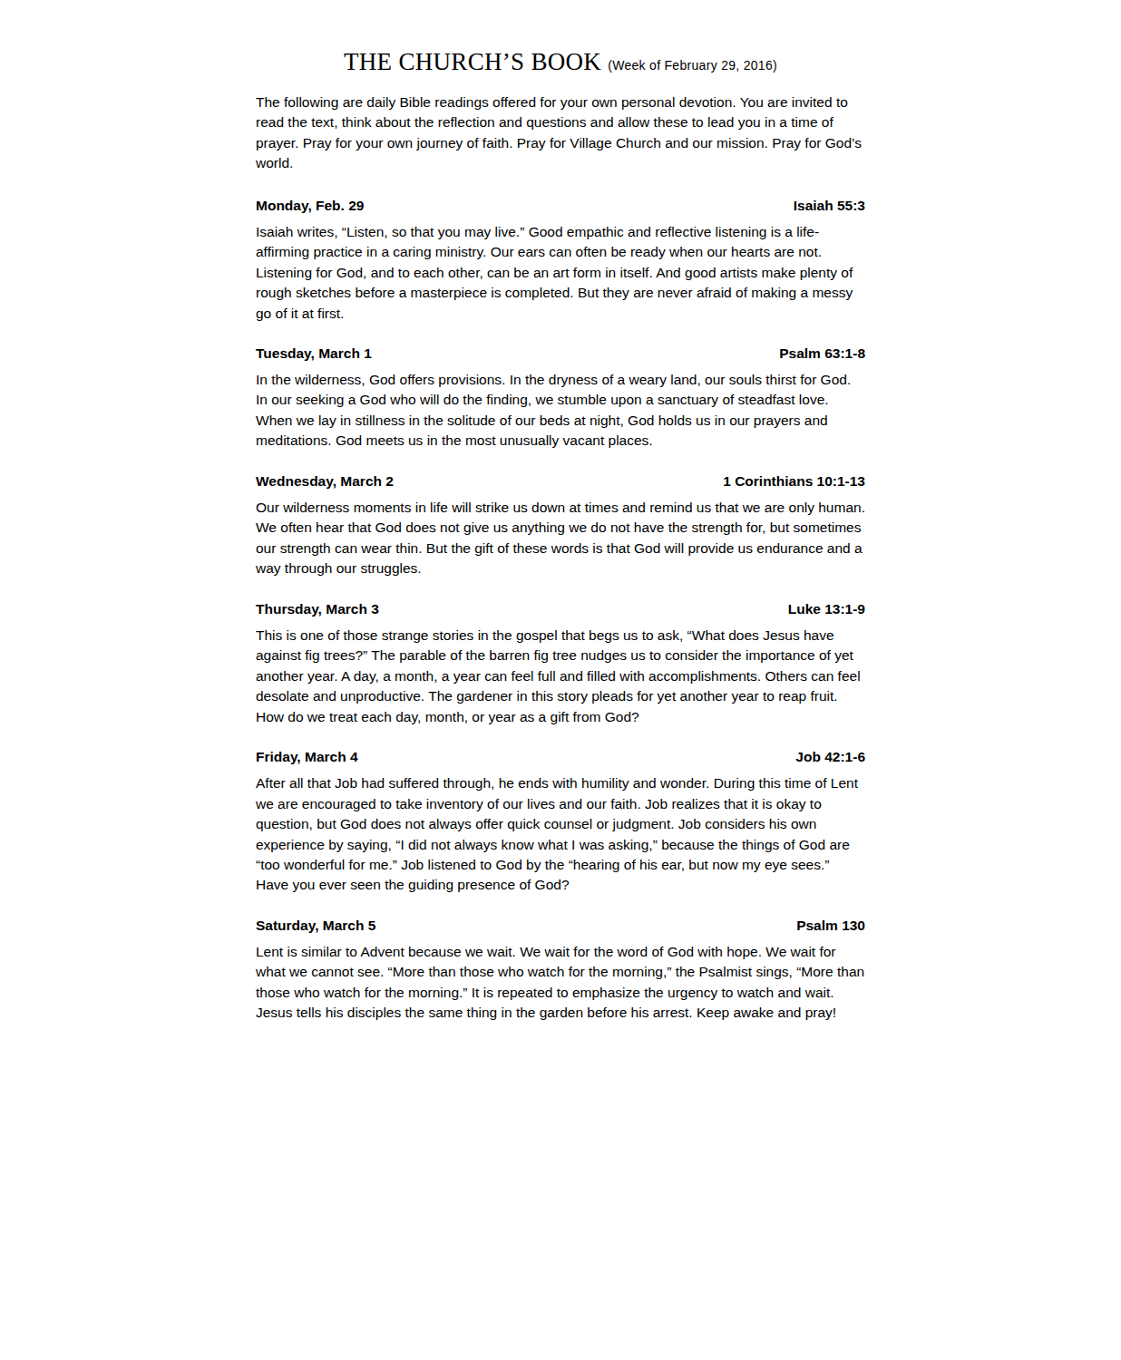THE CHURCH’S BOOK (Week of February 29, 2016)
The following are daily Bible readings offered for your own personal devotion. You are invited to read the text, think about the reflection and questions and allow these to lead you in a time of prayer. Pray for your own journey of faith. Pray for Village Church and our mission. Pray for God’s world.
Monday, Feb. 29 Isaiah 55:3
Isaiah writes, “Listen, so that you may live.” Good empathic and reflective listening is a life-affirming practice in a caring ministry. Our ears can often be ready when our hearts are not. Listening for God, and to each other, can be an art form in itself. And good artists make plenty of rough sketches before a masterpiece is completed. But they are never afraid of making a messy go of it at first.
Tuesday, March 1 Psalm 63:1-8
In the wilderness, God offers provisions. In the dryness of a weary land, our souls thirst for God. In our seeking a God who will do the finding, we stumble upon a sanctuary of steadfast love. When we lay in stillness in the solitude of our beds at night, God holds us in our prayers and meditations. God meets us in the most unusually vacant places.
Wednesday, March 2 1 Corinthians 10:1-13
Our wilderness moments in life will strike us down at times and remind us that we are only human. We often hear that God does not give us anything we do not have the strength for, but sometimes our strength can wear thin. But the gift of these words is that God will provide us endurance and a way through our struggles.
Thursday, March 3 Luke 13:1-9
This is one of those strange stories in the gospel that begs us to ask, “What does Jesus have against fig trees?” The parable of the barren fig tree nudges us to consider the importance of yet another year. A day, a month, a year can feel full and filled with accomplishments. Others can feel desolate and unproductive. The gardener in this story pleads for yet another year to reap fruit. How do we treat each day, month, or year as a gift from God?
Friday, March 4 Job 42:1-6
After all that Job had suffered through, he ends with humility and wonder. During this time of Lent we are encouraged to take inventory of our lives and our faith. Job realizes that it is okay to question, but God does not always offer quick counsel or judgment. Job considers his own experience by saying, “I did not always know what I was asking,” because the things of God are “too wonderful for me.” Job listened to God by the “hearing of his ear, but now my eye sees.” Have you ever seen the guiding presence of God?
Saturday, March 5 Psalm 130
Lent is similar to Advent because we wait. We wait for the word of God with hope. We wait for what we cannot see. “More than those who watch for the morning,” the Psalmist sings, “More than those who watch for the morning.” It is repeated to emphasize the urgency to watch and wait. Jesus tells his disciples the same thing in the garden before his arrest. Keep awake and pray!